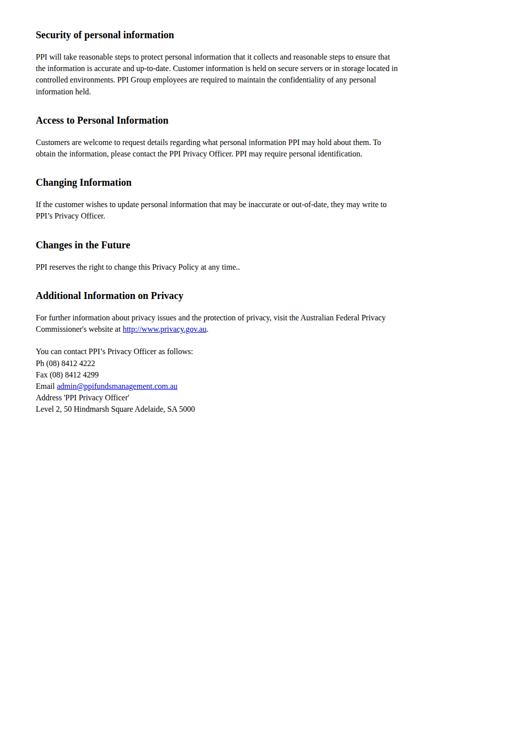Security of personal information
PPI will take reasonable steps to protect personal information that it collects and reasonable steps to ensure that the information is accurate and up-to-date. Customer information is held on secure servers or in storage located in controlled environments. PPI Group employees are required to maintain the confidentiality of any personal information held.
Access to Personal Information
Customers are welcome to request details regarding what personal information PPI may hold about them. To obtain the information, please contact the PPI Privacy Officer. PPI may require personal identification.
Changing Information
If the customer wishes to update personal information that may be inaccurate or out-of-date, they may write to PPI’s Privacy Officer.
Changes in the Future
PPI reserves the right to change this Privacy Policy at any time..
Additional Information on Privacy
For further information about privacy issues and the protection of privacy, visit the Australian Federal Privacy Commissioner's website at http://www.privacy.gov.au.
You can contact PPI’s Privacy Officer as follows:
Ph (08) 8412 4222
Fax (08) 8412 4299
Email admin@ppifundsmanagement.com.au
Address 'PPI Privacy Officer'
Level 2, 50 Hindmarsh Square Adelaide, SA 5000